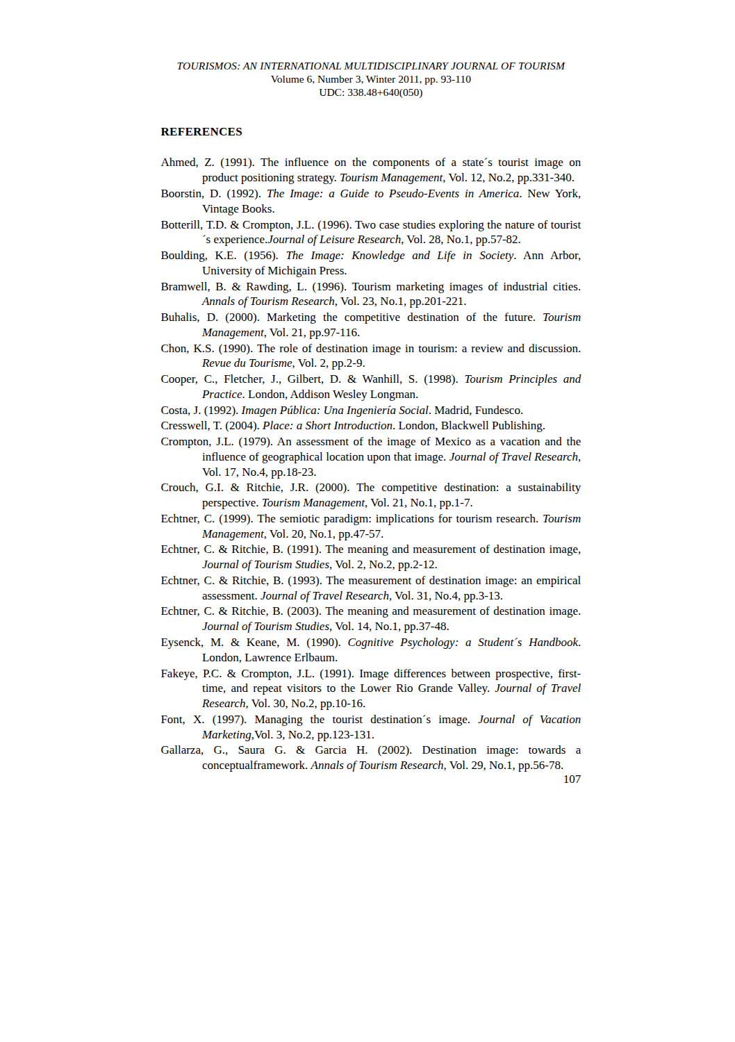TOURISMOS: AN INTERNATIONAL MULTIDISCIPLINARY JOURNAL OF TOURISM
Volume 6, Number 3, Winter 2011, pp. 93-110
UDC: 338.48+640(050)
REFERENCES
Ahmed, Z. (1991). The influence on the components of a state´s tourist image on product positioning strategy. Tourism Management, Vol. 12, No.2, pp.331-340.
Boorstin, D. (1992). The Image: a Guide to Pseudo-Events in America. New York, Vintage Books.
Botterill, T.D. & Crompton, J.L. (1996). Two case studies exploring the nature of tourist´s experience.Journal of Leisure Research, Vol. 28, No.1, pp.57-82.
Boulding, K.E. (1956). The Image: Knowledge and Life in Society. Ann Arbor, University of Michigain Press.
Bramwell, B. & Rawding, L. (1996). Tourism marketing images of industrial cities. Annals of Tourism Research, Vol. 23, No.1, pp.201-221.
Buhalis, D. (2000). Marketing the competitive destination of the future. Tourism Management, Vol. 21, pp.97-116.
Chon, K.S. (1990). The role of destination image in tourism: a review and discussion. Revue du Tourisme, Vol. 2, pp.2-9.
Cooper, C., Fletcher, J., Gilbert, D. & Wanhill, S. (1998). Tourism Principles and Practice. London, Addison Wesley Longman.
Costa, J. (1992). Imagen Pública: Una Ingeniería Social. Madrid, Fundesco.
Cresswell, T. (2004). Place: a Short Introduction. London, Blackwell Publishing.
Crompton, J.L. (1979). An assessment of the image of Mexico as a vacation and the influence of geographical location upon that image. Journal of Travel Research, Vol. 17, No.4, pp.18-23.
Crouch, G.I. & Ritchie, J.R. (2000). The competitive destination: a sustainability perspective. Tourism Management, Vol. 21, No.1, pp.1-7.
Echtner, C. (1999). The semiotic paradigm: implications for tourism research. Tourism Management, Vol. 20, No.1, pp.47-57.
Echtner, C. & Ritchie, B. (1991). The meaning and measurement of destination image, Journal of Tourism Studies, Vol. 2, No.2, pp.2-12.
Echtner, C. & Ritchie, B. (1993). The measurement of destination image: an empirical assessment. Journal of Travel Research, Vol. 31, No.4, pp.3-13.
Echtner, C. & Ritchie, B. (2003). The meaning and measurement of destination image. Journal of Tourism Studies, Vol. 14, No.1, pp.37-48.
Eysenck, M. & Keane, M. (1990). Cognitive Psychology: a Student´s Handbook. London, Lawrence Erlbaum.
Fakeye, P.C. & Crompton, J.L. (1991). Image differences between prospective, first-time, and repeat visitors to the Lower Rio Grande Valley. Journal of Travel Research, Vol. 30, No.2, pp.10-16.
Font, X. (1997). Managing the tourist destination´s image. Journal of Vacation Marketing,Vol. 3, No.2, pp.123-131.
Gallarza, G., Saura G. & Garcia H. (2002). Destination image: towards a conceptualframework. Annals of Tourism Research, Vol. 29, No.1, pp.56-78.
107